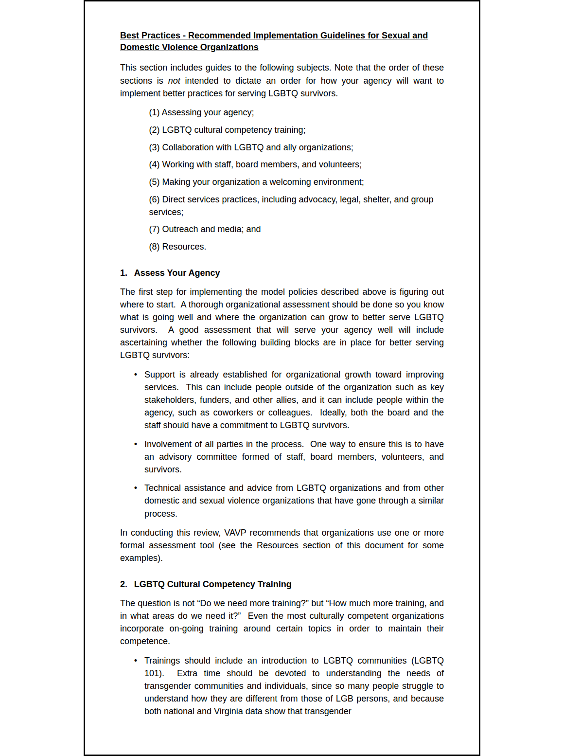Best Practices - Recommended Implementation Guidelines for Sexual and Domestic Violence Organizations
This section includes guides to the following subjects. Note that the order of these sections is not intended to dictate an order for how your agency will want to implement better practices for serving LGBTQ survivors.
(1) Assessing your agency;
(2) LGBTQ cultural competency training;
(3) Collaboration with LGBTQ and ally organizations;
(4) Working with staff, board members, and volunteers;
(5) Making your organization a welcoming environment;
(6) Direct services practices, including advocacy, legal, shelter, and group services;
(7) Outreach and media; and
(8) Resources.
1. Assess Your Agency
The first step for implementing the model policies described above is figuring out where to start. A thorough organizational assessment should be done so you know what is going well and where the organization can grow to better serve LGBTQ survivors. A good assessment that will serve your agency well will include ascertaining whether the following building blocks are in place for better serving LGBTQ survivors:
Support is already established for organizational growth toward improving services. This can include people outside of the organization such as key stakeholders, funders, and other allies, and it can include people within the agency, such as coworkers or colleagues. Ideally, both the board and the staff should have a commitment to LGBTQ survivors.
Involvement of all parties in the process. One way to ensure this is to have an advisory committee formed of staff, board members, volunteers, and survivors.
Technical assistance and advice from LGBTQ organizations and from other domestic and sexual violence organizations that have gone through a similar process.
In conducting this review, VAVP recommends that organizations use one or more formal assessment tool (see the Resources section of this document for some examples).
2. LGBTQ Cultural Competency Training
The question is not “Do we need more training?” but “How much more training, and in what areas do we need it?” Even the most culturally competent organizations incorporate on-going training around certain topics in order to maintain their competence.
Trainings should include an introduction to LGBTQ communities (LGBTQ 101). Extra time should be devoted to understanding the needs of transgender communities and individuals, since so many people struggle to understand how they are different from those of LGB persons, and because both national and Virginia data show that transgender